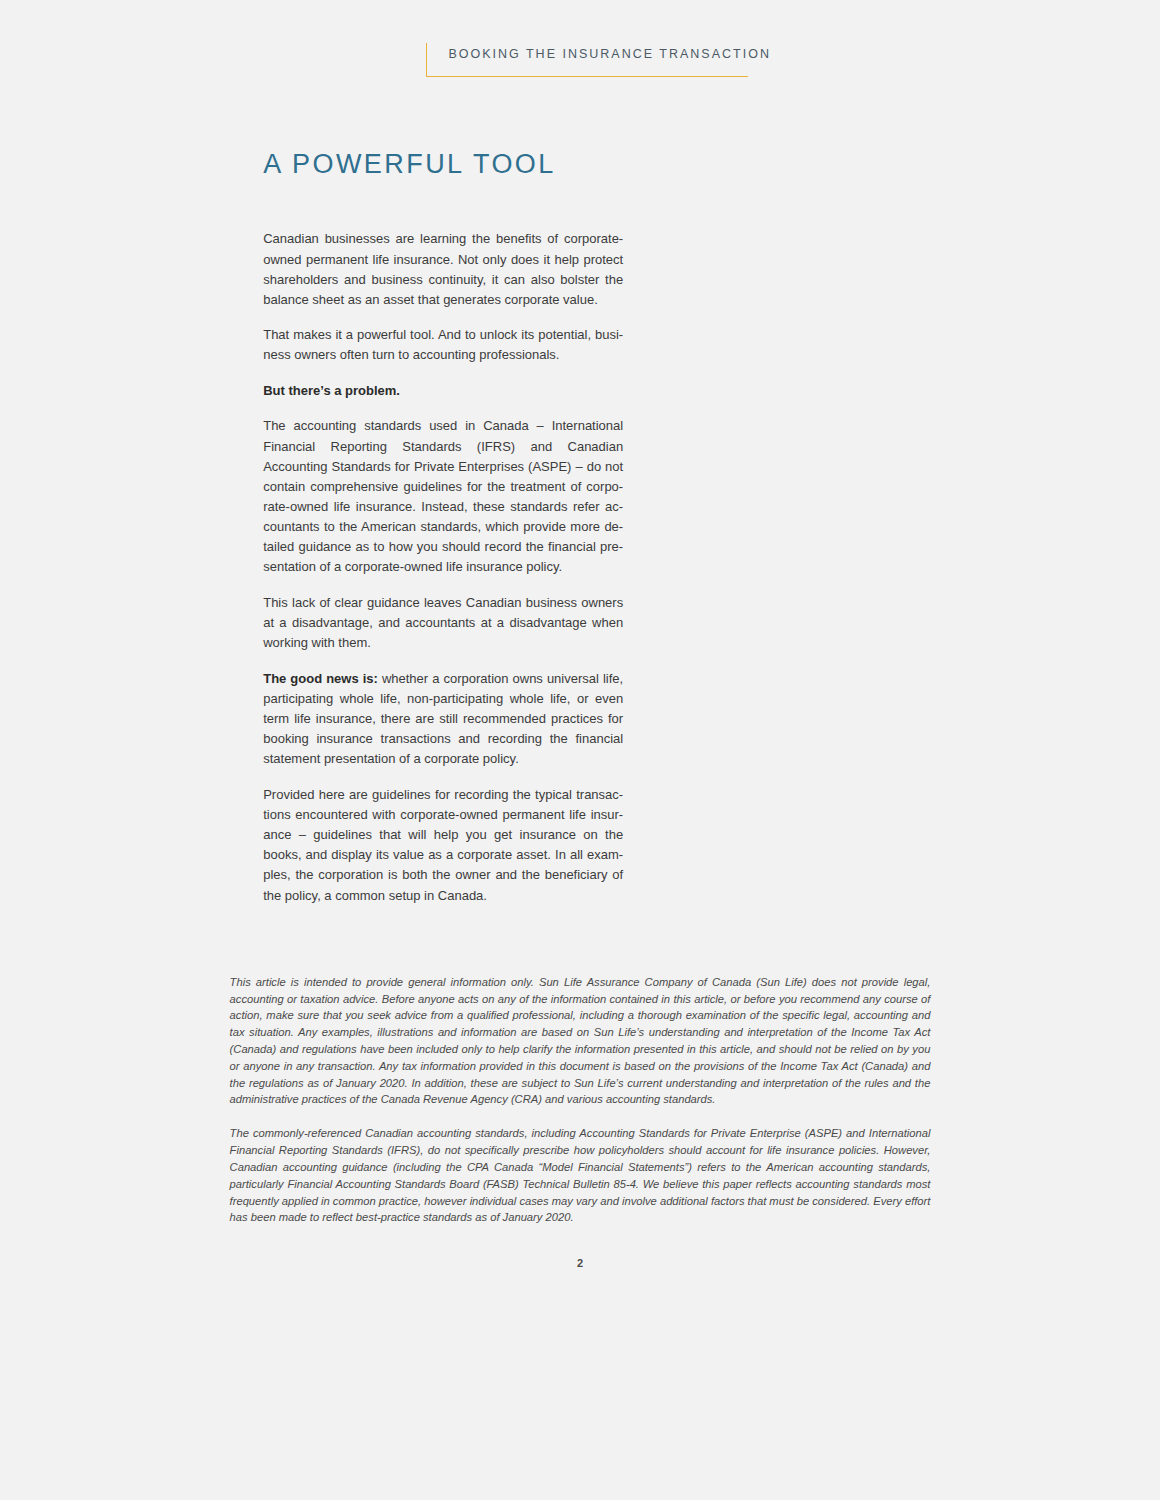Booking the Insurance Transaction
A Powerful Tool
Canadian businesses are learning the benefits of corporate-owned permanent life insurance. Not only does it help protect shareholders and business continuity, it can also bolster the balance sheet as an asset that generates corporate value.
That makes it a powerful tool. And to unlock its potential, business owners often turn to accounting professionals.
But there’s a problem.
The accounting standards used in Canada – International Financial Reporting Standards (IFRS) and Canadian Accounting Standards for Private Enterprises (ASPE) – do not contain comprehensive guidelines for the treatment of corporate-owned life insurance. Instead, these standards refer accountants to the American standards, which provide more detailed guidance as to how you should record the financial presentation of a corporate-owned life insurance policy.
This lack of clear guidance leaves Canadian business owners at a disadvantage, and accountants at a disadvantage when working with them.
The good news is: whether a corporation owns universal life, participating whole life, non-participating whole life, or even term life insurance, there are still recommended practices for booking insurance transactions and recording the financial statement presentation of a corporate policy.
Provided here are guidelines for recording the typical transactions encountered with corporate-owned permanent life insurance – guidelines that will help you get insurance on the books, and display its value as a corporate asset. In all examples, the corporation is both the owner and the beneficiary of the policy, a common setup in Canada.
This article is intended to provide general information only. Sun Life Assurance Company of Canada (Sun Life) does not provide legal, accounting or taxation advice. Before anyone acts on any of the information contained in this article, or before you recommend any course of action, make sure that you seek advice from a qualified professional, including a thorough examination of the specific legal, accounting and tax situation. Any examples, illustrations and information are based on Sun Life’s understanding and interpretation of the Income Tax Act (Canada) and regulations have been included only to help clarify the information presented in this article, and should not be relied on by you or anyone in any transaction. Any tax information provided in this document is based on the provisions of the Income Tax Act (Canada) and the regulations as of January 2020. In addition, these are subject to Sun Life’s current understanding and interpretation of the rules and the administrative practices of the Canada Revenue Agency (CRA) and various accounting standards.
The commonly-referenced Canadian accounting standards, including Accounting Standards for Private Enterprise (ASPE) and International Financial Reporting Standards (IFRS), do not specifically prescribe how policyholders should account for life insurance policies. However, Canadian accounting guidance (including the CPA Canada “Model Financial Statements”) refers to the American accounting standards, particularly Financial Accounting Standards Board (FASB) Technical Bulletin 85-4. We believe this paper reflects accounting standards most frequently applied in common practice, however individual cases may vary and involve additional factors that must be considered. Every effort has been made to reflect best-practice standards as of January 2020.
2